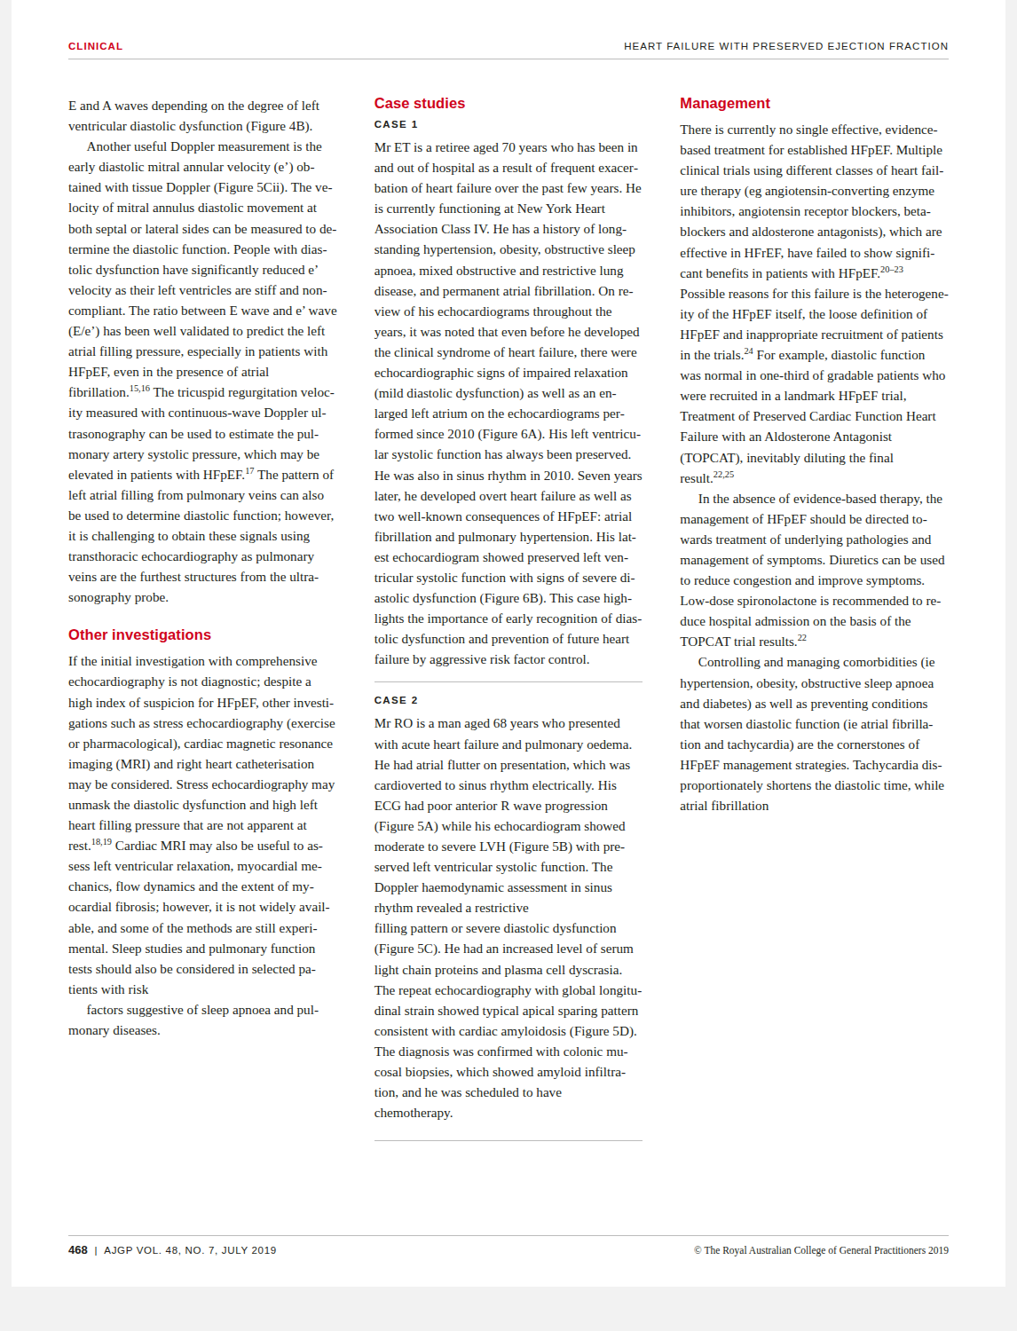Clinical
Heart failure with preserved ejection fraction
E and A waves depending on the degree of left ventricular diastolic dysfunction (Figure 4B).
Another useful Doppler measurement is the early diastolic mitral annular velocity (e’) obtained with tissue Doppler (Figure 5Cii). The velocity of mitral annulus diastolic movement at both septal or lateral sides can be measured to determine the diastolic function. People with diastolic dysfunction have significantly reduced e’ velocity as their left ventricles are stiff and non-compliant. The ratio between E wave and e’ wave (E/e’) has been well validated to predict the left atrial filling pressure, especially in patients with HFpEF, even in the presence of atrial fibrillation.15,16 The tricuspid regurgitation velocity measured with continuous-wave Doppler ultrasonography can be used to estimate the pulmonary artery systolic pressure, which may be elevated in patients with HFpEF.17 The pattern of left atrial filling from pulmonary veins can also be used to determine diastolic function; however, it is challenging to obtain these signals using transthoracic echocardiography as pulmonary veins are the furthest structures from the ultrasonography probe.
Other investigations
If the initial investigation with comprehensive echocardiography is not diagnostic; despite a high index of suspicion for HFpEF, other investigations such as stress echocardiography (exercise or pharmacological), cardiac magnetic resonance imaging (MRI) and right heart catheterisation may be considered. Stress echocardiography may unmask the diastolic dysfunction and high left heart filling pressure that are not apparent at rest.18,19 Cardiac MRI may also be useful to assess left ventricular relaxation, myocardial mechanics, flow dynamics and the extent of myocardial fibrosis; however, it is not widely available, and some of the methods are still experimental. Sleep studies and pulmonary function tests should also be considered in selected patients with risk
factors suggestive of sleep apnoea and pulmonary diseases.
Case studies
Case 1
Mr ET is a retiree aged 70 years who has been in and out of hospital as a result of frequent exacerbation of heart failure over the past few years. He is currently functioning at New York Heart Association Class IV. He has a history of longstanding hypertension, obesity, obstructive sleep apnoea, mixed obstructive and restrictive lung disease, and permanent atrial fibrillation. On review of his echocardiograms throughout the years, it was noted that even before he developed the clinical syndrome of heart failure, there were echocardiographic signs of impaired relaxation (mild diastolic dysfunction) as well as an enlarged left atrium on the echocardiograms performed since 2010 (Figure 6A). His left ventricular systolic function has always been preserved. He was also in sinus rhythm in 2010. Seven years later, he developed overt heart failure as well as two well-known consequences of HFpEF: atrial fibrillation and pulmonary hypertension. His latest echocardiogram showed preserved left ventricular systolic function with signs of severe diastolic dysfunction (Figure 6B). This case highlights the importance of early recognition of diastolic dysfunction and prevention of future heart failure by aggressive risk factor control.
Case 2
Mr RO is a man aged 68 years who presented with acute heart failure and pulmonary oedema. He had atrial flutter on presentation, which was cardioverted to sinus rhythm electrically. His ECG had poor anterior R wave progression (Figure 5A) while his echocardiogram showed moderate to severe LVH (Figure 5B) with preserved left ventricular systolic function. The Doppler haemodynamic assessment in sinus rhythm revealed a restrictive
filling pattern or severe diastolic dysfunction (Figure 5C). He had an increased level of serum light chain proteins and plasma cell dyscrasia. The repeat echocardiography with global longitudinal strain showed typical apical sparing pattern consistent with cardiac amyloidosis (Figure 5D). The diagnosis was confirmed with colonic mucosal biopsies, which showed amyloid infiltration, and he was scheduled to have chemotherapy.
Management
There is currently no single effective, evidence-based treatment for established HFpEF. Multiple clinical trials using different classes of heart failure therapy (eg angiotensin-converting enzyme inhibitors, angiotensin receptor blockers, beta-blockers and aldosterone antagonists), which are effective in HFrEF, have failed to show significant benefits in patients with HFpEF.20–23 Possible reasons for this failure is the heterogeneity of the HFpEF itself, the loose definition of HFpEF and inappropriate recruitment of patients in the trials.24 For example, diastolic function was normal in one-third of gradable patients who were recruited in a landmark HFpEF trial, Treatment of Preserved Cardiac Function Heart Failure with an Aldosterone Antagonist (TOPCAT), inevitably diluting the final result.22,25
In the absence of evidence-based therapy, the management of HFpEF should be directed towards treatment of underlying pathologies and management of symptoms. Diuretics can be used to reduce congestion and improve symptoms. Low-dose spironolactone is recommended to reduce hospital admission on the basis of the TOPCAT trial results.22
Controlling and managing comorbidities (ie hypertension, obesity, obstructive sleep apnoea and diabetes) as well as preventing conditions that worsen diastolic function (ie atrial fibrillation and tachycardia) are the cornerstones of HFpEF management strategies. Tachycardia disproportionately shortens the diastolic time, while atrial fibrillation
468 | AJGP Vol. 48, No. 7, July 2019
© The Royal Australian College of General Practitioners 2019